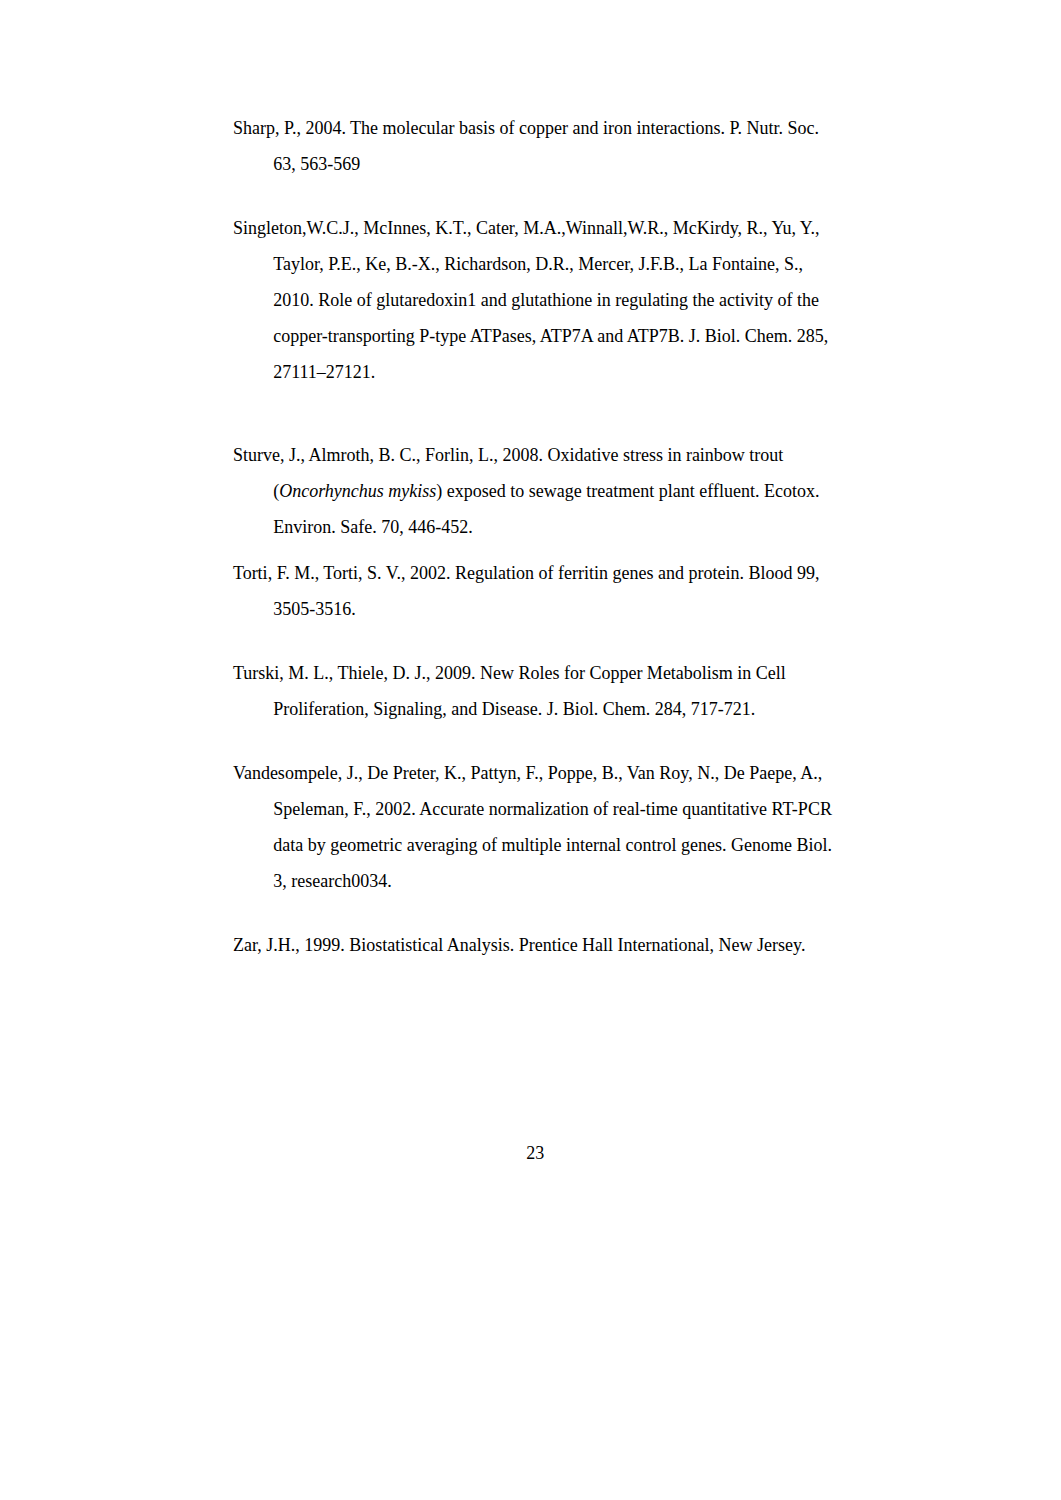Sharp, P., 2004. The molecular basis of copper and iron interactions. P. Nutr. Soc. 63, 563-569
Singleton,W.C.J., McInnes, K.T., Cater, M.A.,Winnall,W.R., McKirdy, R., Yu, Y., Taylor, P.E., Ke, B.-X., Richardson, D.R., Mercer, J.F.B., La Fontaine, S., 2010. Role of glutaredoxin1 and glutathione in regulating the activity of the copper-transporting P-type ATPases, ATP7A and ATP7B. J. Biol. Chem. 285, 27111–27121.
Sturve, J., Almroth, B. C., Forlin, L., 2008. Oxidative stress in rainbow trout (Oncorhynchus mykiss) exposed to sewage treatment plant effluent. Ecotox. Environ. Safe. 70, 446-452.
Torti, F. M., Torti, S. V., 2002. Regulation of ferritin genes and protein. Blood 99, 3505-3516.
Turski, M. L., Thiele, D. J., 2009. New Roles for Copper Metabolism in Cell Proliferation, Signaling, and Disease. J. Biol. Chem. 284, 717-721.
Vandesompele, J., De Preter, K., Pattyn, F., Poppe, B., Van Roy, N., De Paepe, A., Speleman, F., 2002. Accurate normalization of real-time quantitative RT-PCR data by geometric averaging of multiple internal control genes. Genome Biol. 3, research0034.
Zar, J.H., 1999. Biostatistical Analysis. Prentice Hall International, New Jersey.
23